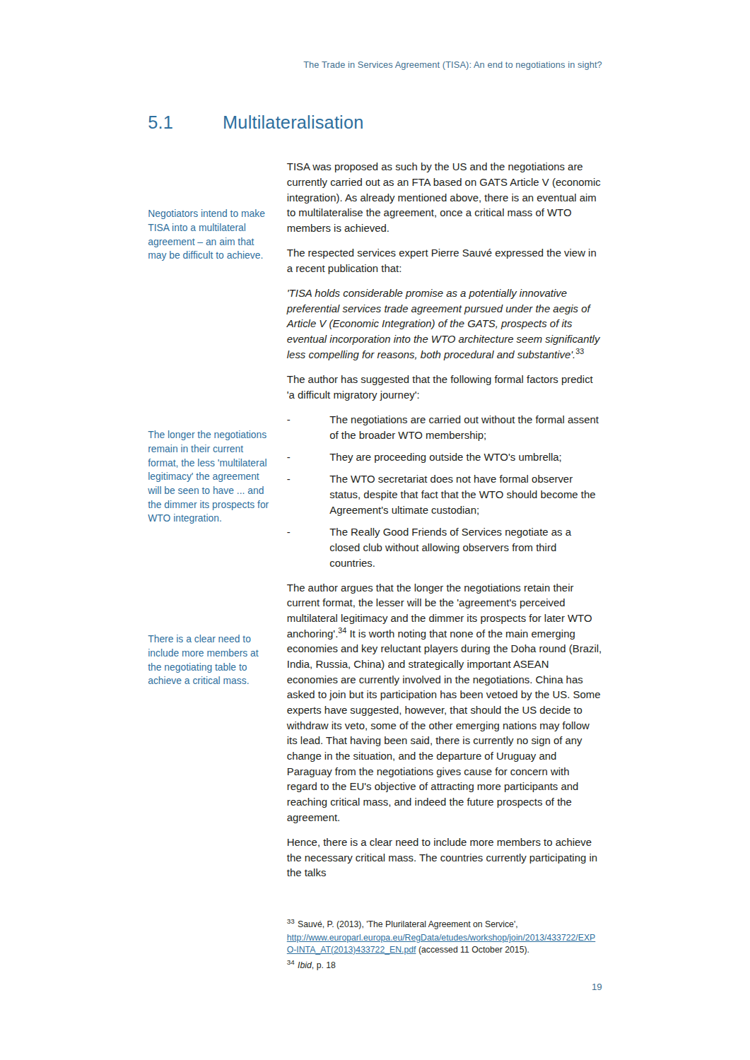The Trade in Services Agreement (TISA): An end to negotiations in sight?
5.1 Multilateralisation
Negotiators intend to make TISA into a multilateral agreement – an aim that may be difficult to achieve.
The longer the negotiations remain in their current format, the less 'multilateral legitimacy' the agreement will be seen to have ... and the dimmer its prospects for WTO integration.
There is a clear need to include more members at the negotiating table to achieve a critical mass.
TISA was proposed as such by the US and the negotiations are currently carried out as an FTA based on GATS Article V (economic integration). As already mentioned above, there is an eventual aim to multilateralise the agreement, once a critical mass of WTO members is achieved.
The respected services expert Pierre Sauvé expressed the view in a recent publication that:
'TISA holds considerable promise as a potentially innovative preferential services trade agreement pursued under the aegis of Article V (Economic Integration) of the GATS, prospects of its eventual incorporation into the WTO architecture seem significantly less compelling for reasons, both procedural and substantive'.33
The author has suggested that the following formal factors predict 'a difficult migratory journey':
The negotiations are carried out without the formal assent of the broader WTO membership;
They are proceeding outside the WTO's umbrella;
The WTO secretariat does not have formal observer status, despite that fact that the WTO should become the Agreement's ultimate custodian;
The Really Good Friends of Services negotiate as a closed club without allowing observers from third countries.
The author argues that the longer the negotiations retain their current format, the lesser will be the 'agreement's perceived multilateral legitimacy and the dimmer its prospects for later WTO anchoring'.34 It is worth noting that none of the main emerging economies and key reluctant players during the Doha round (Brazil, India, Russia, China) and strategically important ASEAN economies are currently involved in the negotiations. China has asked to join but its participation has been vetoed by the US. Some experts have suggested, however, that should the US decide to withdraw its veto, some of the other emerging nations may follow its lead. That having been said, there is currently no sign of any change in the situation, and the departure of Uruguay and Paraguay from the negotiations gives cause for concern with regard to the EU's objective of attracting more participants and reaching critical mass, and indeed the future prospects of the agreement.
Hence, there is a clear need to include more members to achieve the necessary critical mass. The countries currently participating in the talks
33 Sauvé, P. (2013), 'The Plurilateral Agreement on Service',
http://www.europarl.europa.eu/RegData/etudes/workshop/join/2013/433722/EXPO-INTA_AT(2013)433722_EN.pdf (accessed 11 October 2015).
34 Ibid, p. 18
19